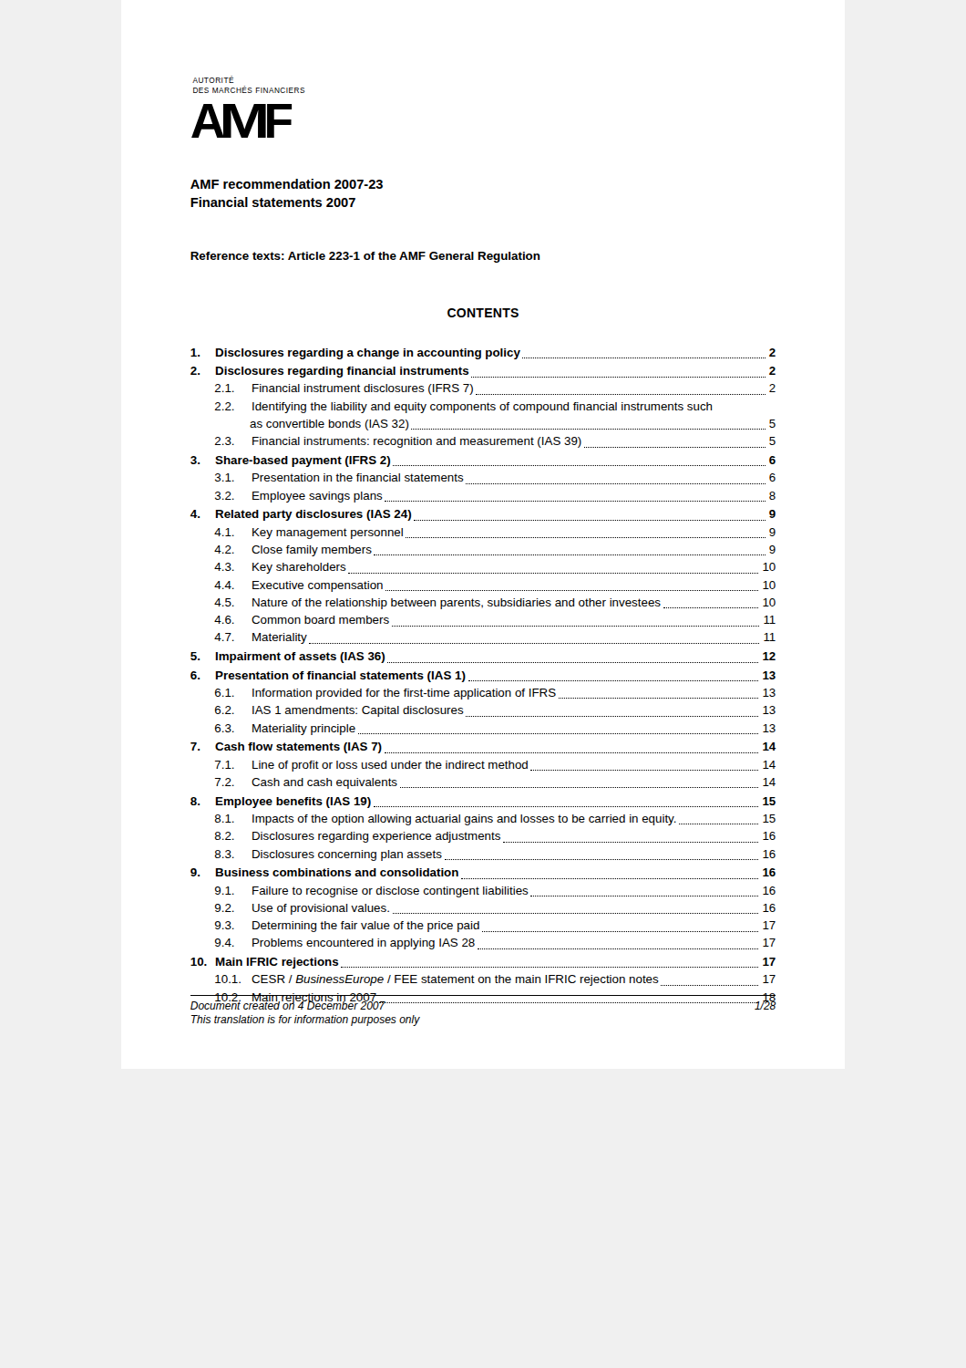AUTORITÉ
DES MARCHÉS FINANCIERS
AMF
AMF recommendation 2007-23
Financial statements 2007
Reference texts: Article 223-1 of the AMF General Regulation
CONTENTS
1. Disclosures regarding a change in accounting policy 2
2. Disclosures regarding financial instruments 2
2.1. Financial instrument disclosures (IFRS 7) 2
2.2. Identifying the liability and equity components of compound financial instruments such
as convertible bonds (IAS 32) 5
2.3. Financial instruments: recognition and measurement (IAS 39) 5
3. Share-based payment (IFRS 2) 6
3.1. Presentation in the financial statements 6
3.2. Employee savings plans 8
4. Related party disclosures (IAS 24) 9
4.1. Key management personnel 9
4.2. Close family members 9
4.3. Key shareholders 10
4.4. Executive compensation 10
4.5. Nature of the relationship between parents, subsidiaries and other investees 10
4.6. Common board members 11
4.7. Materiality 11
5. Impairment of assets (IAS 36) 12
6. Presentation of financial statements (IAS 1) 13
6.1. Information provided for the first-time application of IFRS 13
6.2. IAS 1 amendments: Capital disclosures 13
6.3. Materiality principle 13
7. Cash flow statements (IAS 7) 14
7.1. Line of profit or loss used under the indirect method 14
7.2. Cash and cash equivalents 14
8. Employee benefits (IAS 19) 15
8.1. Impacts of the option allowing actuarial gains and losses to be carried in equity. 15
8.2. Disclosures regarding experience adjustments 16
8.3. Disclosures concerning plan assets 16
9. Business combinations and consolidation 16
9.1. Failure to recognise or disclose contingent liabilities 16
9.2. Use of provisional values. 16
9.3. Determining the fair value of the price paid 17
9.4. Problems encountered in applying IAS 28 17
10. Main IFRIC rejections 17
10.1. CESR / BusinessEurope / FEE statement on the main IFRIC rejection notes 17
10.2. Main rejections in 2007 18
Document created on 4 December 2007
This translation is for information purposes only
1/28